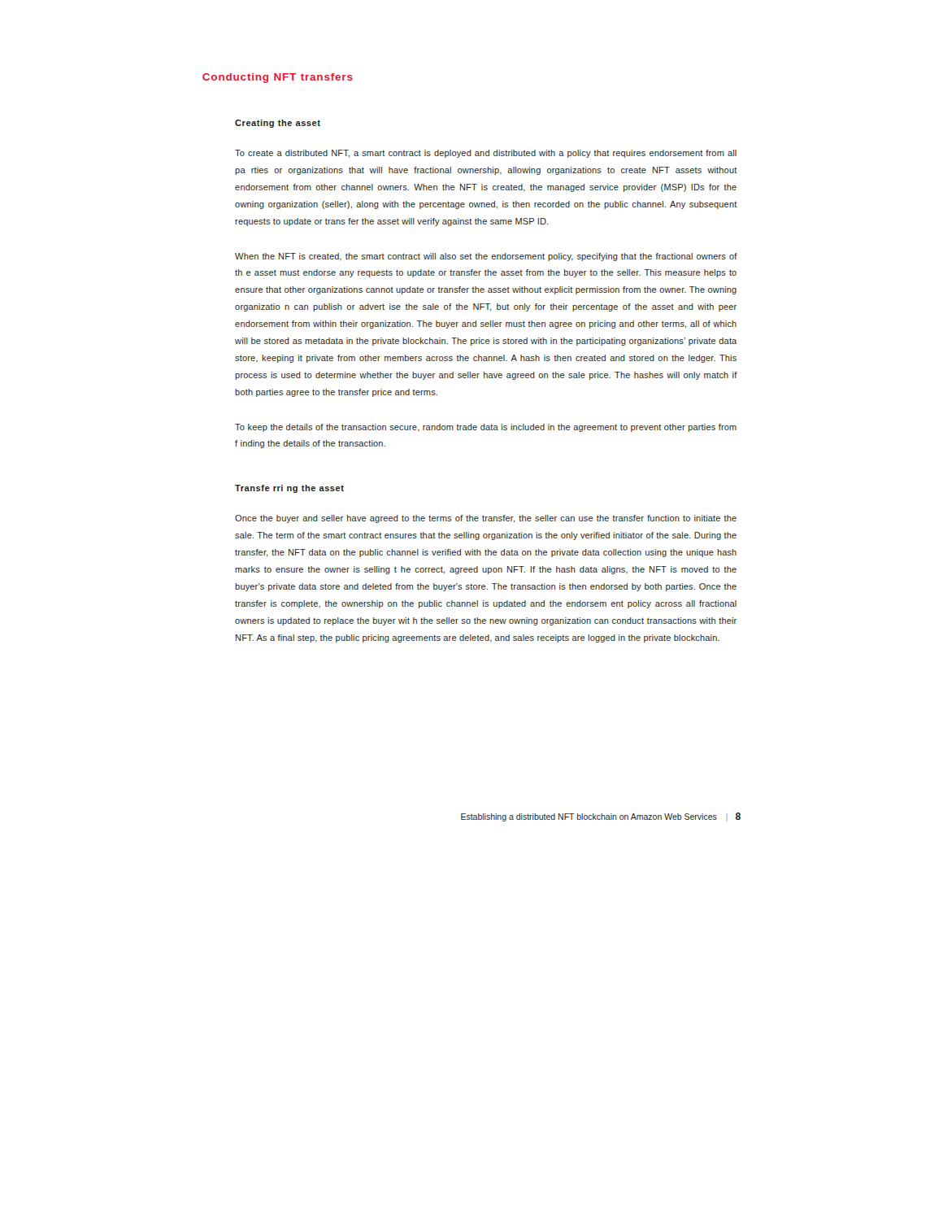Conducting NFT transfers
Creating the asset
To create a distributed NFT, a smart contract is deployed and distributed with a policy that requires endorsement from all pa rties or organizations that will have fractional ownership, allowing organizations to create NFT assets without endorsement from other channel owners. When the NFT is created, the managed service provider (MSP) IDs for the owning organization (seller), along with the percentage owned, is then recorded on the public channel. Any subsequent requests to update or trans fer the asset will verify against the same MSP ID.
When the NFT is created, the smart contract will also set the endorsement policy, specifying that the fractional owners of th e asset must endorse any requests to update or transfer the asset from the buyer to the seller. This measure helps to ensure that other organizations cannot update or transfer the asset without explicit permission from the owner. The owning organizatio n can publish or advert ise the sale of the NFT, but only for their percentage of the asset and with peer endorsement from within their organization. The buyer and seller must then agree on pricing and other terms, all of which will be stored as metadata in the private blockchain. The price is stored with in the participating organizations’ private data store, keeping it private from other members across the channel. A hash is then created and stored on the ledger. This process is used to determine whether the buyer and seller have agreed on the sale price. The hashes will only match if both parties agree to the transfer price and terms.
To keep the details of the transaction secure, random trade data is included in the agreement to prevent other parties from f inding the details of the transaction.
Transfe rri ng the asset
Once the buyer and seller have agreed to the terms of the transfer, the seller can use the transfer function to initiate the sale. The term of the smart contract ensures that the selling organization is the only verified initiator of the sale. During the transfer, the NFT data on the public channel is verified with the data on the private data collection using the unique hash marks to ensure the owner is selling t he correct, agreed upon NFT. If the hash data aligns, the NFT is moved to the buyer's private data store and deleted from the buyer's store. The transaction is then endorsed by both parties. Once the transfer is complete, the ownership on the public channel is updated and the endorsem ent policy across all fractional owners is updated to replace the buyer wit h the seller so the new owning organization can conduct transactions with their NFT. As a final step, the public pricing agreements are deleted, and sales receipts are logged in the private blockchain.
Establishing a distributed NFT blockchain on Amazon Web Services|8